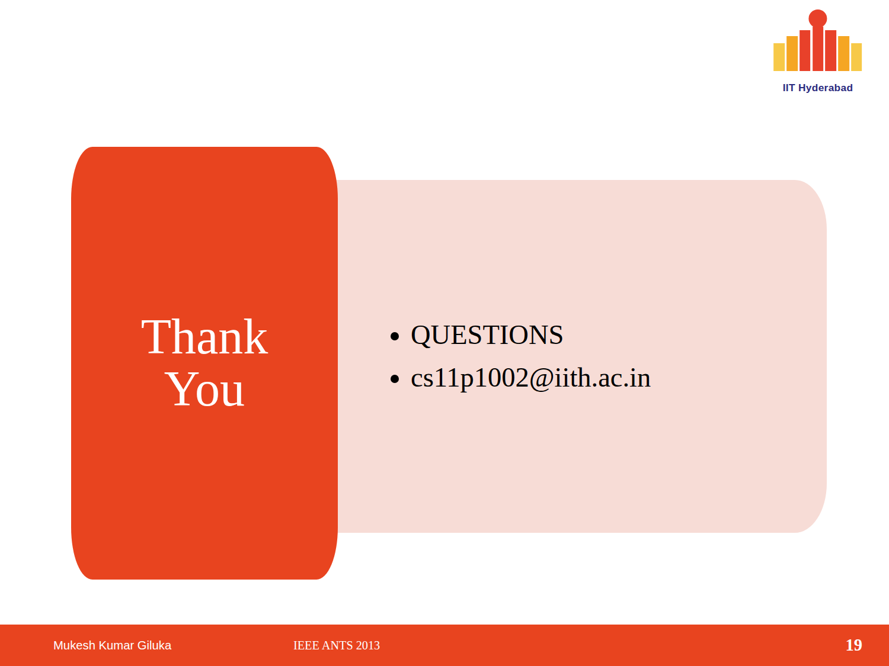IIT Hyderabad
QUESTIONS
cs11p1002@iith.ac.in
Thank
You
Mukesh Kumar Giluka
IEEE ANTS 2013
19